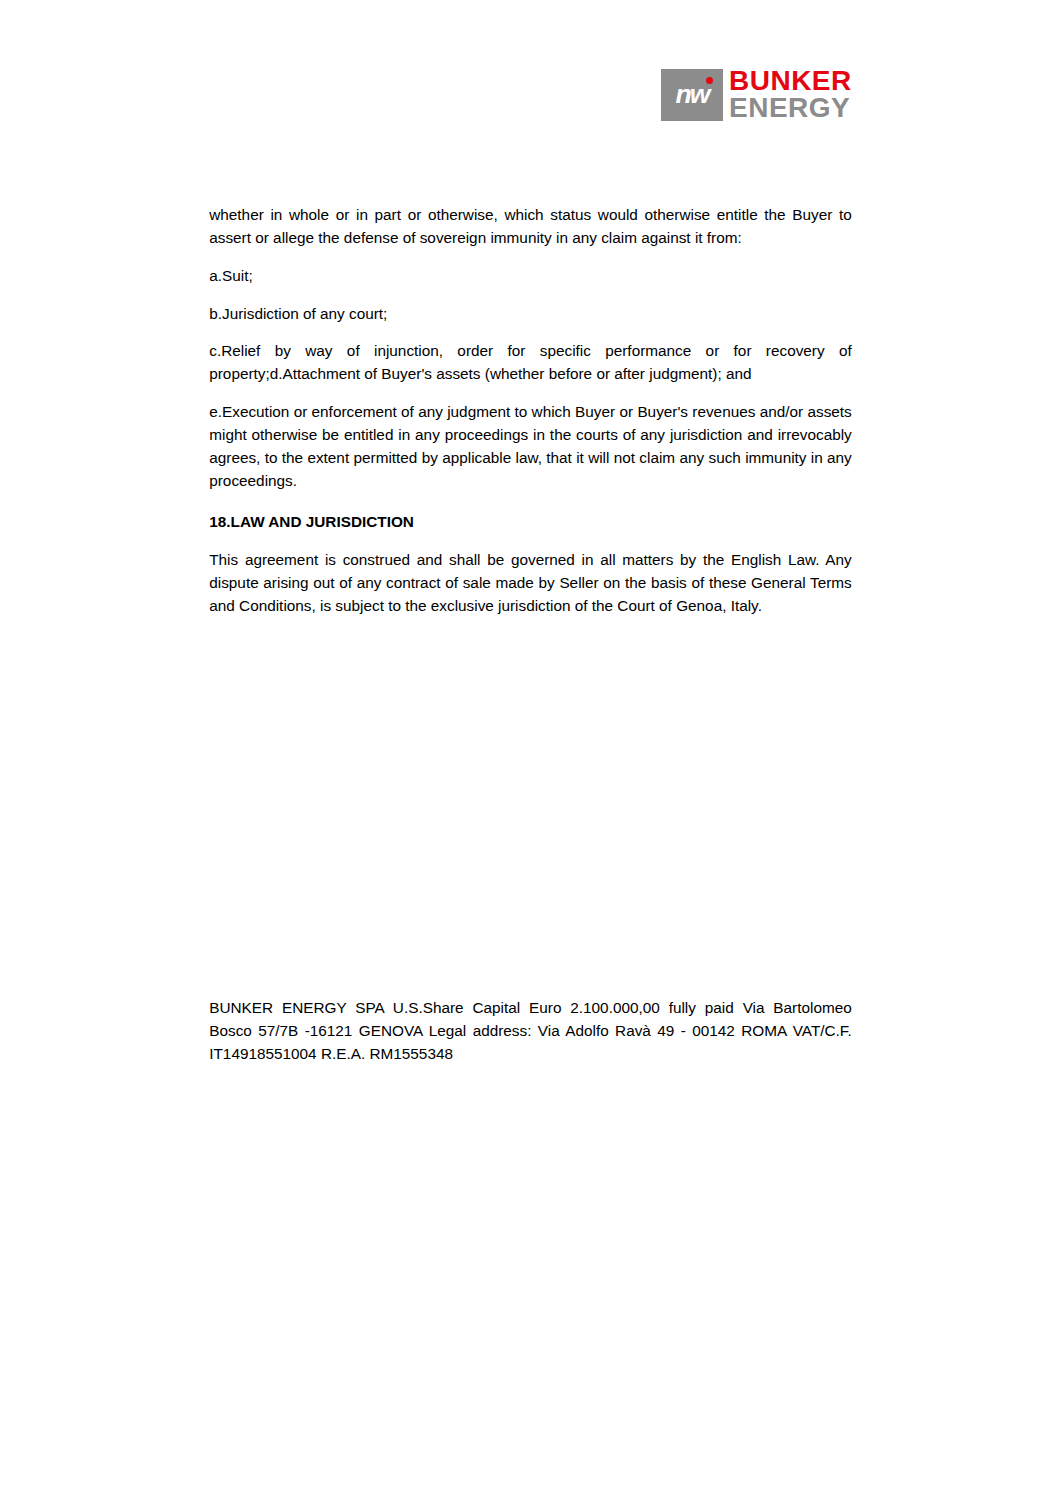nw
BUNKER ENERGY
whether in whole or in part or otherwise, which status would otherwise entitle the Buyer to assert or allege the defense of sovereign immunity in any claim against it from:
a.Suit;
b.Jurisdiction of any court;
c.Relief by way of injunction, order for specific performance or for recovery of property;d.Attachment of Buyer's assets (whether before or after judgment); and
e.Execution or enforcement of any judgment to which Buyer or Buyer's revenues and/or assets might otherwise be entitled in any proceedings in the courts of any jurisdiction and irrevocably agrees, to the extent permitted by applicable law, that it will not claim any such immunity in any proceedings.
18.LAW AND JURISDICTION
This agreement is construed and shall be governed in all matters by the English Law. Any dispute arising out of any contract of sale made by Seller on the basis of these General Terms and Conditions, is subject to the exclusive jurisdiction of the Court of Genoa, Italy.
BUNKER ENERGY SPA U.S.Share Capital Euro 2.100.000,00 fully paid Via Bartolomeo Bosco 57/7B -16121 GENOVA Legal address: Via Adolfo Ravà 49 - 00142 ROMA VAT/C.F. IT14918551004 R.E.A. RM1555348